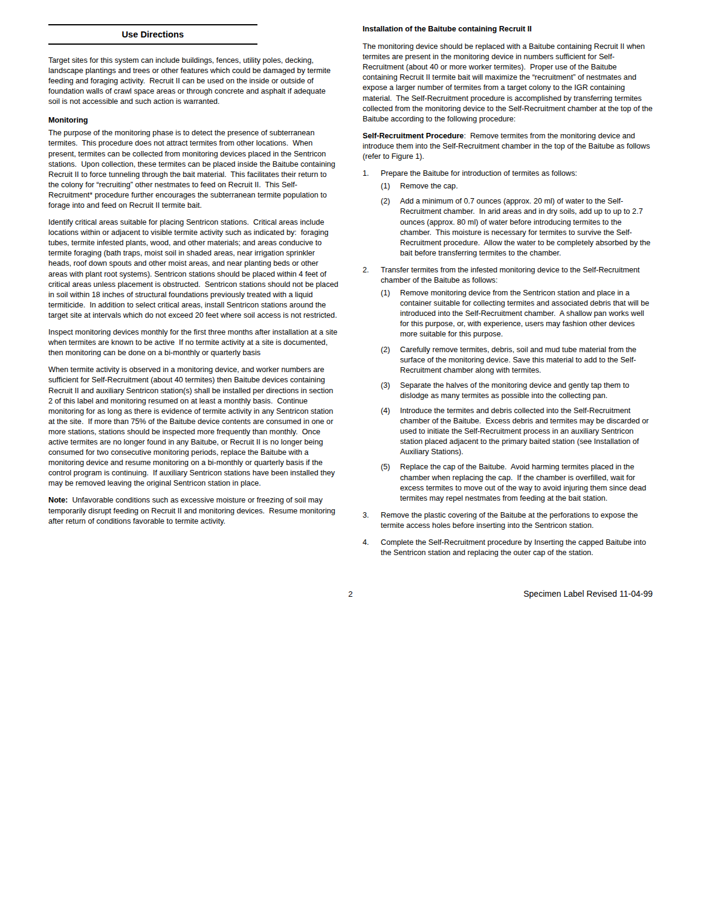Use Directions
Target sites for this system can include buildings, fences, utility poles, decking, landscape plantings and trees or other features which could be damaged by termite feeding and foraging activity. Recruit II can be used on the inside or outside of foundation walls of crawl space areas or through concrete and asphalt if adequate soil is not accessible and such action is warranted.
Monitoring
The purpose of the monitoring phase is to detect the presence of subterranean termites. This procedure does not attract termites from other locations. When present, termites can be collected from monitoring devices placed in the Sentricon stations. Upon collection, these termites can be placed inside the Baitube containing Recruit II to force tunneling through the bait material. This facilitates their return to the colony for “recruiting” other nestmates to feed on Recruit II. This Self-Recruitment* procedure further encourages the subterranean termite population to forage into and feed on Recruit II termite bait.
Identify critical areas suitable for placing Sentricon stations. Critical areas include locations within or adjacent to visible termite activity such as indicated by: foraging tubes, termite infested plants, wood, and other materials; and areas conducive to termite foraging (bath traps, moist soil in shaded areas, near irrigation sprinkler heads, roof down spouts and other moist areas, and near planting beds or other areas with plant root systems). Sentricon stations should be placed within 4 feet of critical areas unless placement is obstructed. Sentricon stations should not be placed in soil within 18 inches of structural foundations previously treated with a liquid termiticide. In addition to select critical areas, install Sentricon stations around the target site at intervals which do not exceed 20 feet where soil access is not restricted.
Inspect monitoring devices monthly for the first three months after installation at a site when termites are known to be active If no termite activity at a site is documented, then monitoring can be done on a bi-monthly or quarterly basis
When termite activity is observed in a monitoring device, and worker numbers are sufficient for Self-Recruitment (about 40 termites) then Baitube devices containing Recruit II and auxiliary Sentricon station(s) shall be installed per directions in section 2 of this label and monitoring resumed on at least a monthly basis. Continue monitoring for as long as there is evidence of termite activity in any Sentricon station at the site. If more than 75% of the Baitube device contents are consumed in one or more stations, stations should be inspected more frequently than monthly. Once active termites are no longer found in any Baitube, or Recruit II is no longer being consumed for two consecutive monitoring periods, replace the Baitube with a monitoring device and resume monitoring on a bi-monthly or quarterly basis if the control program is continuing. If auxiliary Sentricon stations have been installed they may be removed leaving the original Sentricon station in place.
Note: Unfavorable conditions such as excessive moisture or freezing of soil may temporarily disrupt feeding on Recruit II and monitoring devices. Resume monitoring after return of conditions favorable to termite activity.
Installation of the Baitube containing Recruit II
The monitoring device should be replaced with a Baitube containing Recruit II when termites are present in the monitoring device in numbers sufficient for Self-Recruitment (about 40 or more worker termites). Proper use of the Baitube containing Recruit II termite bait will maximize the “recruitment” of nestmates and expose a larger number of termites from a target colony to the IGR containing material. The Self-Recruitment procedure is accomplished by transferring termites collected from the monitoring device to the Self-Recruitment chamber at the top of the Baitube according to the following procedure:
Self-Recruitment Procedure: Remove termites from the monitoring device and introduce them into the Self-Recruitment chamber in the top of the Baitube as follows (refer to Figure 1).
Prepare the Baitube for introduction of termites as follows:
Remove the cap.
Add a minimum of 0.7 ounces (approx. 20 ml) of water to the Self-Recruitment chamber. In arid areas and in dry soils, add up to up to 2.7 ounces (approx. 80 ml) of water before introducing termites to the chamber. This moisture is necessary for termites to survive the Self-Recruitment procedure. Allow the water to be completely absorbed by the bait before transferring termites to the chamber.
Transfer termites from the infested monitoring device to the Self-Recruitment chamber of the Baitube as follows:
Remove monitoring device from the Sentricon station and place in a container suitable for collecting termites and associated debris that will be introduced into the Self-Recruitment chamber. A shallow pan works well for this purpose, or, with experience, users may fashion other devices more suitable for this purpose.
Carefully remove termites, debris, soil and mud tube material from the surface of the monitoring device. Save this material to add to the Self-Recruitment chamber along with termites.
Separate the halves of the monitoring device and gently tap them to dislodge as many termites as possible into the collecting pan.
Introduce the termites and debris collected into the Self-Recruitment chamber of the Baitube. Excess debris and termites may be discarded or used to initiate the Self-Recruitment process in an auxiliary Sentricon station placed adjacent to the primary baited station (see Installation of Auxiliary Stations).
Replace the cap of the Baitube. Avoid harming termites placed in the chamber when replacing the cap. If the chamber is overfilled, wait for excess termites to move out of the way to avoid injuring them since dead termites may repel nestmates from feeding at the bait station.
Remove the plastic covering of the Baitube at the perforations to expose the termite access holes before inserting into the Sentricon station.
Complete the Self-Recruitment procedure by Inserting the capped Baitube into the Sentricon station and replacing the outer cap of the station.
2 Specimen Label Revised 11-04-99